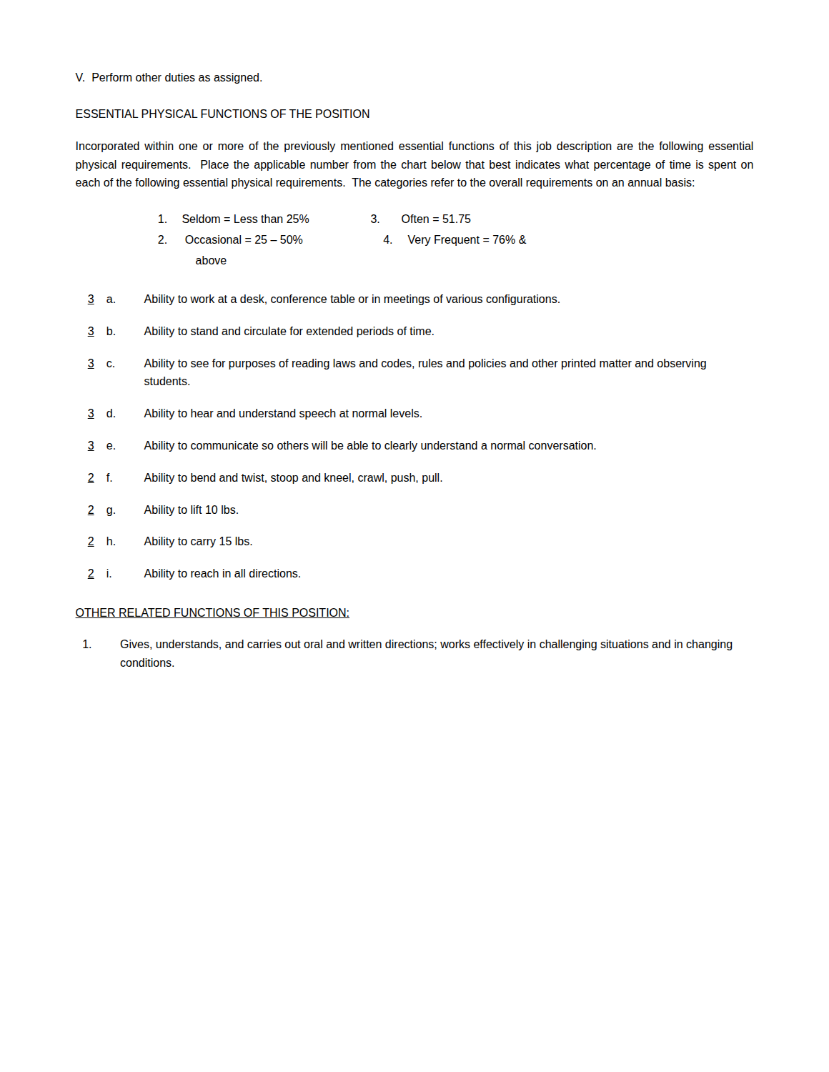V. Perform other duties as assigned.
ESSENTIAL PHYSICAL FUNCTIONS OF THE POSITION
Incorporated within one or more of the previously mentioned essential functions of this job description are the following essential physical requirements. Place the applicable number from the chart below that best indicates what percentage of time is spent on each of the following essential physical requirements. The categories refer to the overall requirements on an annual basis:
1. Seldom = Less than 25%
3. Often = 51.75
2. Occasional = 25 – 50%
4. Very Frequent = 76% &
above
3
a.
Ability to work at a desk, conference table or in meetings of various configurations.
3
b.
Ability to stand and circulate for extended periods of time.
3
c.
Ability to see for purposes of reading laws and codes, rules and policies and other printed matter and observing students.
3
d.
Ability to hear and understand speech at normal levels.
3
e.
Ability to communicate so others will be able to clearly understand a normal conversation.
2
f.
Ability to bend and twist, stoop and kneel, crawl, push, pull.
2
g.
Ability to lift 10 lbs.
2
h.
Ability to carry 15 lbs.
2
i.
Ability to reach in all directions.
OTHER RELATED FUNCTIONS OF THIS POSITION:
1.
Gives, understands, and carries out oral and written directions; works effectively in challenging situations and in changing conditions.